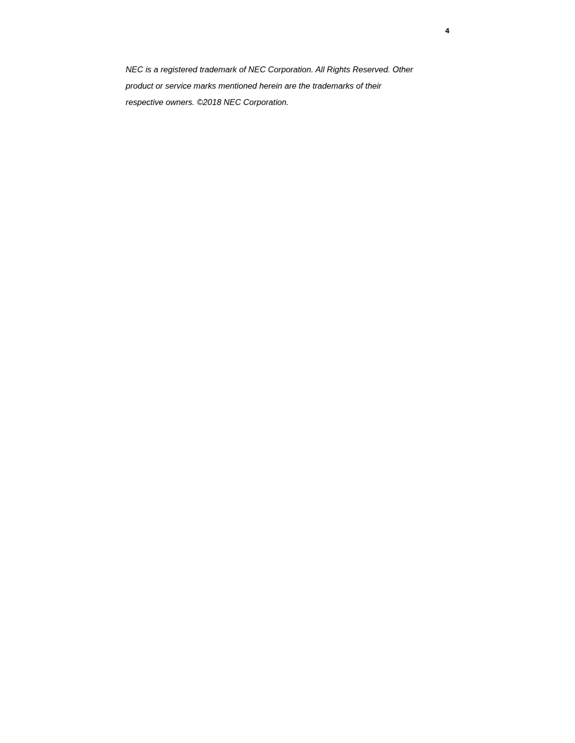4
NEC is a registered trademark of NEC Corporation. All Rights Reserved. Other product or service marks mentioned herein are the trademarks of their respective owners. ©2018 NEC Corporation.